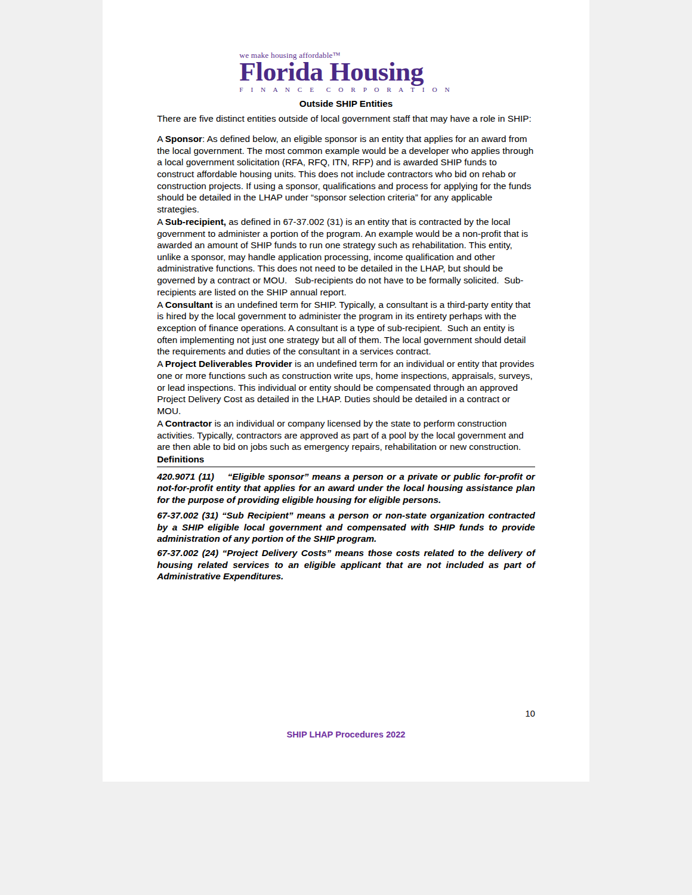we make housing affordable™
Florida Housing
F I N A N C E C O R P O R A T I O N
Outside SHIP Entities
There are five distinct entities outside of local government staff that may have a role in SHIP:
A Sponsor: As defined below, an eligible sponsor is an entity that applies for an award from the local government. The most common example would be a developer who applies through a local government solicitation (RFA, RFQ, ITN, RFP) and is awarded SHIP funds to construct affordable housing units. This does not include contractors who bid on rehab or construction projects. If using a sponsor, qualifications and process for applying for the funds should be detailed in the LHAP under “sponsor selection criteria” for any applicable strategies.
A Sub-recipient, as defined in 67-37.002 (31) is an entity that is contracted by the local government to administer a portion of the program. An example would be a non-profit that is awarded an amount of SHIP funds to run one strategy such as rehabilitation. This entity, unlike a sponsor, may handle application processing, income qualification and other administrative functions. This does not need to be detailed in the LHAP, but should be governed by a contract or MOU. Sub-recipients do not have to be formally solicited. Sub-recipients are listed on the SHIP annual report.
A Consultant is an undefined term for SHIP. Typically, a consultant is a third-party entity that is hired by the local government to administer the program in its entirety perhaps with the exception of finance operations. A consultant is a type of sub-recipient. Such an entity is often implementing not just one strategy but all of them. The local government should detail the requirements and duties of the consultant in a services contract.
A Project Deliverables Provider is an undefined term for an individual or entity that provides one or more functions such as construction write ups, home inspections, appraisals, surveys, or lead inspections. This individual or entity should be compensated through an approved Project Delivery Cost as detailed in the LHAP. Duties should be detailed in a contract or MOU.
A Contractor is an individual or company licensed by the state to perform construction activities. Typically, contractors are approved as part of a pool by the local government and are then able to bid on jobs such as emergency repairs, rehabilitation or new construction.
Definitions
420.9071 (11) “Eligible sponsor” means a person or a private or public for-profit or not-for-profit entity that applies for an award under the local housing assistance plan for the purpose of providing eligible housing for eligible persons.
67-37.002 (31) “Sub Recipient” means a person or non-state organization contracted by a SHIP eligible local government and compensated with SHIP funds to provide administration of any portion of the SHIP program.
67-37.002 (24) “Project Delivery Costs” means those costs related to the delivery of housing related services to an eligible applicant that are not included as part of Administrative Expenditures.
10
SHIP LHAP Procedures 2022